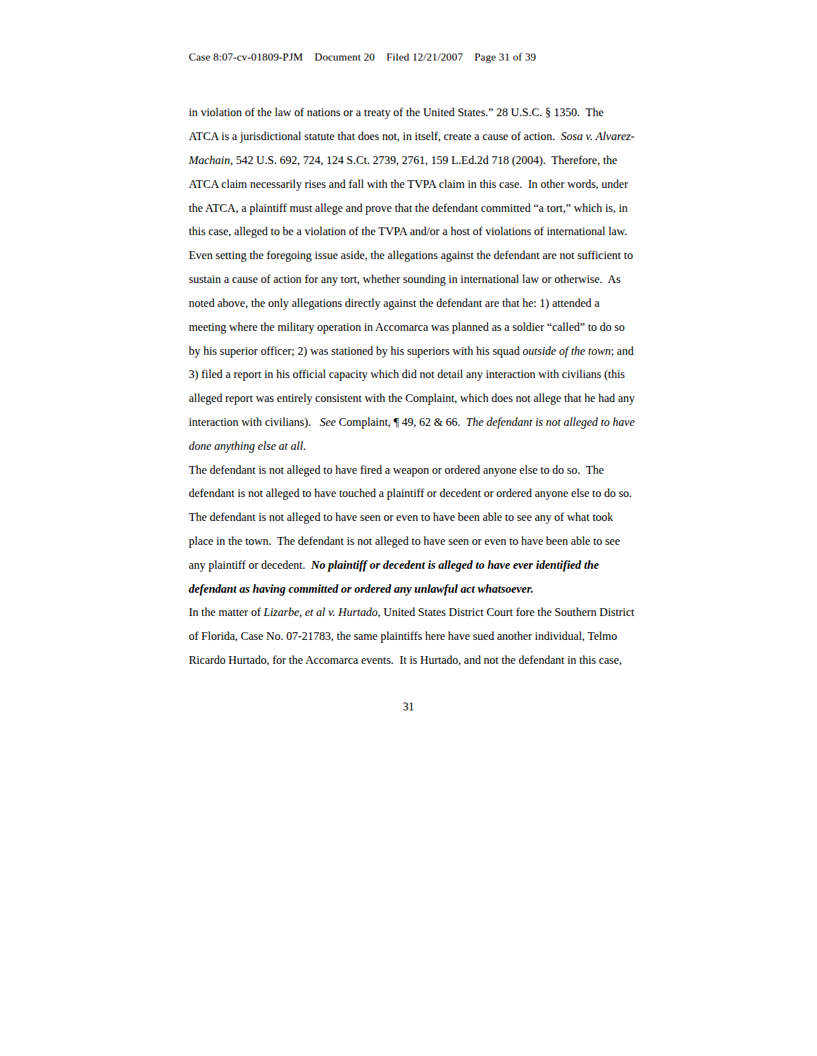Case 8:07-cv-01809-PJM Document 20 Filed 12/21/2007 Page 31 of 39
in violation of the law of nations or a treaty of the United States.” 28 U.S.C. § 1350. The ATCA is a jurisdictional statute that does not, in itself, create a cause of action. Sosa v. Alvarez-Machain, 542 U.S. 692, 724, 124 S.Ct. 2739, 2761, 159 L.Ed.2d 718 (2004). Therefore, the ATCA claim necessarily rises and fall with the TVPA claim in this case. In other words, under the ATCA, a plaintiff must allege and prove that the defendant committed “a tort,” which is, in this case, alleged to be a violation of the TVPA and/or a host of violations of international law.
Even setting the foregoing issue aside, the allegations against the defendant are not sufficient to sustain a cause of action for any tort, whether sounding in international law or otherwise. As noted above, the only allegations directly against the defendant are that he: 1) attended a meeting where the military operation in Accomarca was planned as a soldier “called” to do so by his superior officer; 2) was stationed by his superiors with his squad outside of the town; and 3) filed a report in his official capacity which did not detail any interaction with civilians (this alleged report was entirely consistent with the Complaint, which does not allege that he had any interaction with civilians). See Complaint, ¶ 49, 62 & 66. The defendant is not alleged to have done anything else at all.
The defendant is not alleged to have fired a weapon or ordered anyone else to do so. The defendant is not alleged to have touched a plaintiff or decedent or ordered anyone else to do so. The defendant is not alleged to have seen or even to have been able to see any of what took place in the town. The defendant is not alleged to have seen or even to have been able to see any plaintiff or decedent. No plaintiff or decedent is alleged to have ever identified the defendant as having committed or ordered any unlawful act whatsoever.
In the matter of Lizarbe, et al v. Hurtado, United States District Court fore the Southern District of Florida, Case No. 07-21783, the same plaintiffs here have sued another individual, Telmo Ricardo Hurtado, for the Accomarca events. It is Hurtado, and not the defendant in this case,
31